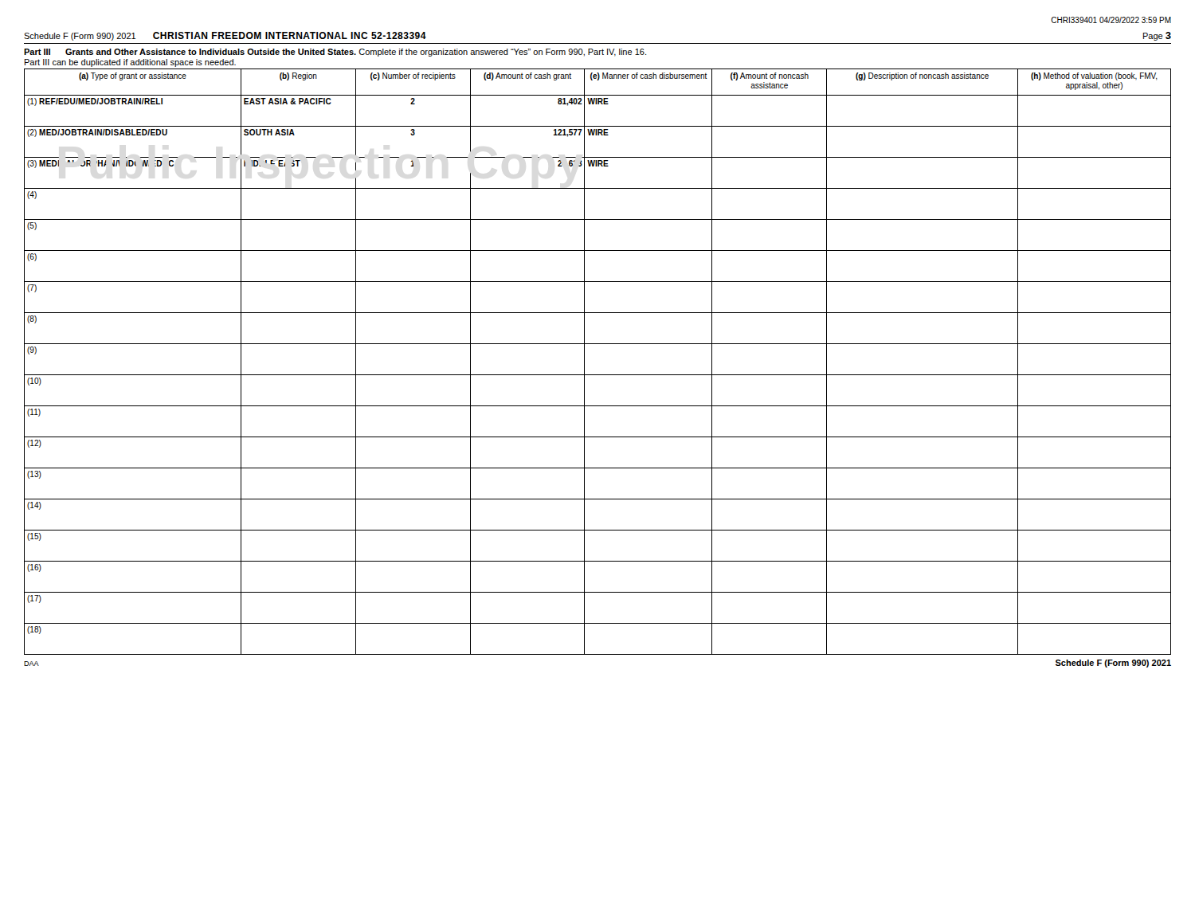CHRI339401 04/29/2022 3:59 PM
Schedule F (Form 990) 2021 CHRISTIAN FREEDOM INTERNATIONAL INC 52-1283394
Page 3
Part III
Grants and Other Assistance to Individuals Outside the United States. Complete if the organization answered “Yes” on Form 990, Part IV, line 16.
Part III can be duplicated if additional space is needed.
| (a) Type of grant or assistance | (b) Region | (c) Number of recipients | (d) Amount of cash grant | (e) Manner of cash disbursement | (f) Amount of noncash assistance | (g) Description of noncash assistance | (h) Method of valuation (book, FMV, appraisal, other) |
| --- | --- | --- | --- | --- | --- | --- | --- |
| (1) REF/EDU/MED/JOBTRAIN/RELI | EAST ASIA & PACIFIC | 2 | 81,402 | WIRE | | | |
| (2) MED/JOBTRAIN/DISABLED/EDU | SOUTH ASIA | 3 | 121,577 | WIRE | | | |
| (3) MEDICAL/ORPHAN/WIDOW/EDUC | MIDDLE EAST | 1 | 24,623 | WIRE | | | |
| (4) | | | | | | | |
| (5) | | | | | | | |
| (6) | | | | | | | |
| (7) | | | | | | | |
| (8) | | | | | | | |
| (9) | | | | | | | |
| (10) | | | | | | | |
| (11) | | | | | | | |
| (12) | | | | | | | |
| (13) | | | | | | | |
| (14) | | | | | | | |
| (15) | | | | | | | |
| (16) | | | | | | | |
| (17) | | | | | | | |
| (18) | | | | | | | |
DAA
Schedule F (Form 990) 2021
Public Inspection Copy